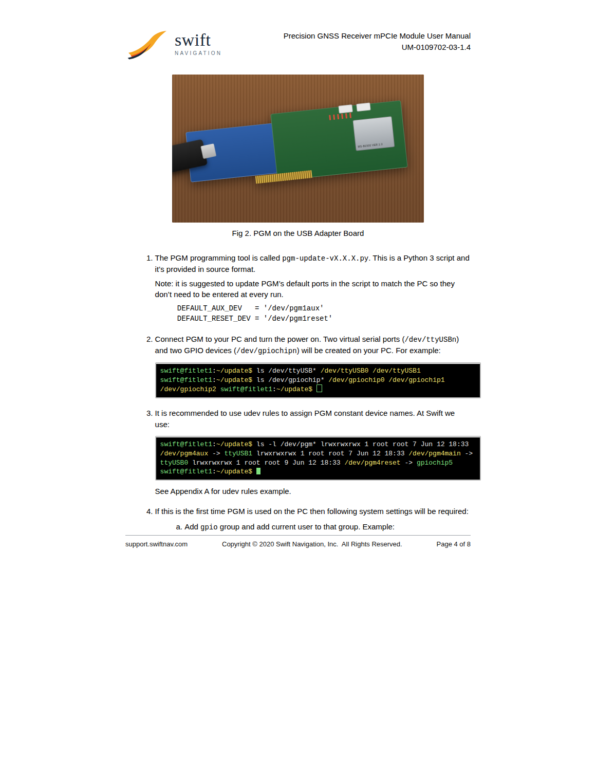swift NAVIGATION
Precision GNSS Receiver mPCIe Module User Manual
UM-0109702-03-1.4
Fig 2. PGM on the USB Adapter Board
The PGM programming tool is called pgm-update-vX.X.X.py. This is a Python 3 script and it’s provided in source format.
Note: it is suggested to update PGM’s default ports in the script to match the PC so they don’t need to be entered at every run.
DEFAULT_AUX_DEV = '/dev/pgm1aux' DEFAULT_RESET_DEV = '/dev/pgm1reset'
Connect PGM to your PC and turn the power on. Two virtual serial ports (/dev/ttyUSBn) and two GPIO devices (/dev/gpiochipn) will be created on your PC. For example:
swift@fitlet1:~/update$ ls /dev/ttyUSB* /dev/ttyUSB0 /dev/ttyUSB1 swift@fitlet1:~/update$ ls /dev/gpiochip* /dev/gpiochip0 /dev/gpiochip1 /dev/gpiochip2 swift@fitlet1:~/update$
It is recommended to use udev rules to assign PGM constant device names. At Swift we use:
swift@fitlet1:~/update$ ls -l /dev/pgm* lrwxrwxrwx 1 root root 7 Jun 12 18:33 /dev/pgm4aux -> ttyUSB1 lrwxrwxrwx 1 root root 7 Jun 12 18:33 /dev/pgm4main -> ttyUSB0 lrwxrwxrwx 1 root root 9 Jun 12 18:33 /dev/pgm4reset -> gpiochip5 swift@fitlet1:~/update$
See Appendix A for udev rules example.
If this is the first time PGM is used on the PC then following system settings will be required:
Add gpio group and add current user to that group. Example:
support.swiftnav.com
Copyright © 2020 Swift Navigation, Inc. All Rights Reserved.
Page 4 of 8